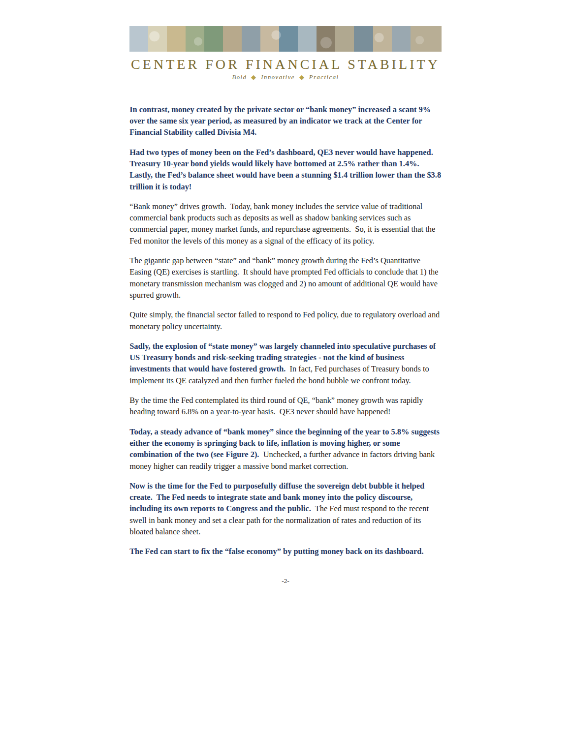CENTER FOR FINANCIAL STABILITY
Bold ◆ Innovative ◆ Practical
In contrast, money created by the private sector or “bank money” increased a scant 9% over the same six year period, as measured by an indicator we track at the Center for Financial Stability called Divisia M4.
Had two types of money been on the Fed’s dashboard, QE3 never would have happened. Treasury 10-year bond yields would likely have bottomed at 2.5% rather than 1.4%. Lastly, the Fed’s balance sheet would have been a stunning $1.4 trillion lower than the $3.8 trillion it is today!
“Bank money” drives growth. Today, bank money includes the service value of traditional commercial bank products such as deposits as well as shadow banking services such as commercial paper, money market funds, and repurchase agreements. So, it is essential that the Fed monitor the levels of this money as a signal of the efficacy of its policy.
The gigantic gap between “state” and “bank” money growth during the Fed’s Quantitative Easing (QE) exercises is startling. It should have prompted Fed officials to conclude that 1) the monetary transmission mechanism was clogged and 2) no amount of additional QE would have spurred growth.
Quite simply, the financial sector failed to respond to Fed policy, due to regulatory overload and monetary policy uncertainty.
Sadly, the explosion of “state money” was largely channeled into speculative purchases of US Treasury bonds and risk-seeking trading strategies - not the kind of business investments that would have fostered growth. In fact, Fed purchases of Treasury bonds to implement its QE catalyzed and then further fueled the bond bubble we confront today.
By the time the Fed contemplated its third round of QE, “bank” money growth was rapidly heading toward 6.8% on a year-to-year basis. QE3 never should have happened!
Today, a steady advance of “bank money” since the beginning of the year to 5.8% suggests either the economy is springing back to life, inflation is moving higher, or some combination of the two (see Figure 2). Unchecked, a further advance in factors driving bank money higher can readily trigger a massive bond market correction.
Now is the time for the Fed to purposefully diffuse the sovereign debt bubble it helped create. The Fed needs to integrate state and bank money into the policy discourse, including its own reports to Congress and the public. The Fed must respond to the recent swell in bank money and set a clear path for the normalization of rates and reduction of its bloated balance sheet.
The Fed can start to fix the “false economy” by putting money back on its dashboard.
-2-